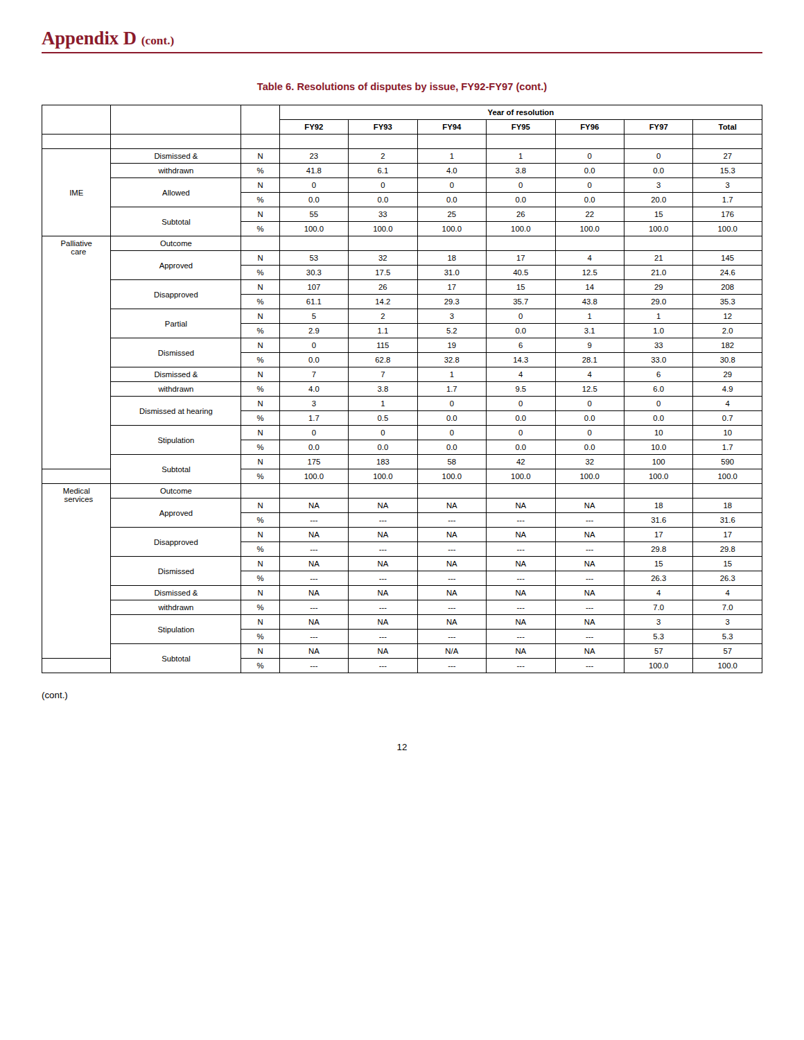Appendix D (cont.)
Table 6. Resolutions of disputes by issue, FY92-FY97 (cont.)
| | | | Year of resolution |
| --- | --- | --- | --- |
| FY92 | FY93 | FY94 | FY95 | FY96 | FY97 | Total |
| IME | Dismissed & | N | 23 | 2 | 1 | 1 | 0 | 0 | 27 |
| withdrawn | % | 41.8 | 6.1 | 4.0 | 3.8 | 0.0 | 0.0 | 15.3 |
| Allowed | N | 0 | 0 | 0 | 0 | 0 | 3 | 3 |
| % | 0.0 | 0.0 | 0.0 | 0.0 | 0.0 | 20.0 | 1.7 |
| Subtotal | N | 55 | 33 | 25 | 26 | 22 | 15 | 176 |
| % | 100.0 | 100.0 | 100.0 | 100.0 | 100.0 | 100.0 | 100.0 |
| Palliative care | Outcome | | | | | | | | |
| Approved | N | 53 | 32 | 18 | 17 | 4 | 21 | 145 |
| % | 30.3 | 17.5 | 31.0 | 40.5 | 12.5 | 21.0 | 24.6 |
| Disapproved | N | 107 | 26 | 17 | 15 | 14 | 29 | 208 |
| % | 61.1 | 14.2 | 29.3 | 35.7 | 43.8 | 29.0 | 35.3 |
| Partial | N | 5 | 2 | 3 | 0 | 1 | 1 | 12 |
| % | 2.9 | 1.1 | 5.2 | 0.0 | 3.1 | 1.0 | 2.0 |
| Dismissed | N | 0 | 115 | 19 | 6 | 9 | 33 | 182 |
| % | 0.0 | 62.8 | 32.8 | 14.3 | 28.1 | 33.0 | 30.8 |
| Dismissed & | N | 7 | 7 | 1 | 4 | 4 | 6 | 29 |
| withdrawn | % | 4.0 | 3.8 | 1.7 | 9.5 | 12.5 | 6.0 | 4.9 |
| Dismissed at hearing | N | 3 | 1 | 0 | 0 | 0 | 0 | 4 |
| % | 1.7 | 0.5 | 0.0 | 0.0 | 0.0 | 0.0 | 0.7 |
| Stipulation | N | 0 | 0 | 0 | 0 | 0 | 10 | 10 |
| % | 0.0 | 0.0 | 0.0 | 0.0 | 0.0 | 10.0 | 1.7 |
| Subtotal | N | 175 | 183 | 58 | 42 | 32 | 100 | 590 |
| | % | 100.0 | 100.0 | 100.0 | 100.0 | 100.0 | 100.0 | 100.0 |
| Medical services | Outcome | | | | | | | | |
| Approved | N | NA | NA | NA | NA | NA | 18 | 18 |
| % | --- | --- | --- | --- | --- | 31.6 | 31.6 |
| Disapproved | N | NA | NA | NA | NA | NA | 17 | 17 |
| % | --- | --- | --- | --- | --- | 29.8 | 29.8 |
| Dismissed | N | NA | NA | NA | NA | NA | 15 | 15 |
| % | --- | --- | --- | --- | --- | 26.3 | 26.3 |
| Dismissed & | N | NA | NA | NA | NA | NA | 4 | 4 |
| withdrawn | % | --- | --- | --- | --- | --- | 7.0 | 7.0 |
| Stipulation | N | NA | NA | NA | NA | NA | 3 | 3 |
| % | --- | --- | --- | --- | --- | 5.3 | 5.3 |
| Subtotal | N | NA | NA | N/A | NA | NA | 57 | 57 |
| | % | --- | --- | --- | --- | --- | 100.0 | 100.0 |
(cont.)
12